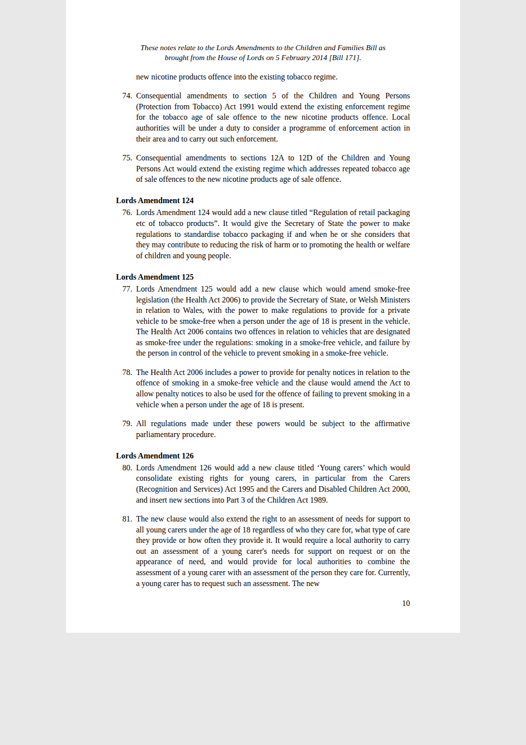These notes relate to the Lords Amendments to the Children and Families Bill as brought from the House of Lords on 5 February 2014 [Bill 171].
new nicotine products offence into the existing tobacco regime.
74. Consequential amendments to section 5 of the Children and Young Persons (Protection from Tobacco) Act 1991 would extend the existing enforcement regime for the tobacco age of sale offence to the new nicotine products offence. Local authorities will be under a duty to consider a programme of enforcement action in their area and to carry out such enforcement.
75. Consequential amendments to sections 12A to 12D of the Children and Young Persons Act would extend the existing regime which addresses repeated tobacco age of sale offences to the new nicotine products age of sale offence.
Lords Amendment 124
76. Lords Amendment 124 would add a new clause titled “Regulation of retail packaging etc of tobacco products”. It would give the Secretary of State the power to make regulations to standardise tobacco packaging if and when he or she considers that they may contribute to reducing the risk of harm or to promoting the health or welfare of children and young people.
Lords Amendment 125
77. Lords Amendment 125 would add a new clause which would amend smoke-free legislation (the Health Act 2006) to provide the Secretary of State, or Welsh Ministers in relation to Wales, with the power to make regulations to provide for a private vehicle to be smoke-free when a person under the age of 18 is present in the vehicle. The Health Act 2006 contains two offences in relation to vehicles that are designated as smoke-free under the regulations: smoking in a smoke-free vehicle, and failure by the person in control of the vehicle to prevent smoking in a smoke-free vehicle.
78. The Health Act 2006 includes a power to provide for penalty notices in relation to the offence of smoking in a smoke-free vehicle and the clause would amend the Act to allow penalty notices to also be used for the offence of failing to prevent smoking in a vehicle when a person under the age of 18 is present.
79. All regulations made under these powers would be subject to the affirmative parliamentary procedure.
Lords Amendment 126
80. Lords Amendment 126 would add a new clause titled ‘Young carers’ which would consolidate existing rights for young carers, in particular from the Carers (Recognition and Services) Act 1995 and the Carers and Disabled Children Act 2000, and insert new sections into Part 3 of the Children Act 1989.
81. The new clause would also extend the right to an assessment of needs for support to all young carers under the age of 18 regardless of who they care for, what type of care they provide or how often they provide it. It would require a local authority to carry out an assessment of a young carer's needs for support on request or on the appearance of need, and would provide for local authorities to combine the assessment of a young carer with an assessment of the person they care for. Currently, a young carer has to request such an assessment. The new
10